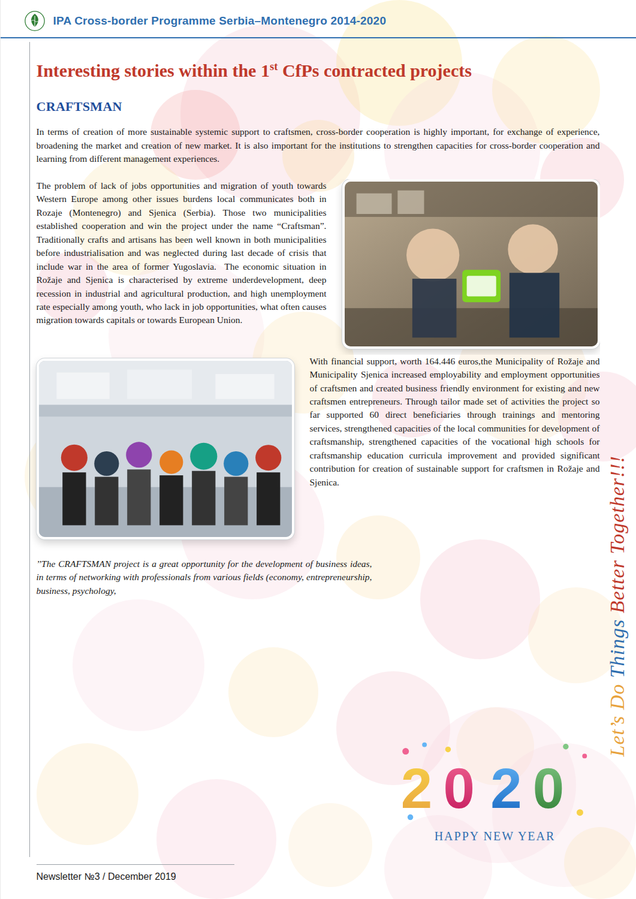IPA Cross-border Programme Serbia–Montenegro 2014-2020
Interesting stories within the 1st CfPs contracted projects
CRAFTSMAN
In terms of creation of more sustainable systemic support to craftsmen, cross-border cooperation is highly important, for exchange of experience, broadening the market and creation of new market. It is also important for the institutions to strengthen capacities for cross-border cooperation and learning from different management experiences.
The problem of lack of jobs opportunities and migration of youth towards Western Europe among other issues burdens local communicates both in Rozaje (Montenegro) and Sjenica (Serbia). Those two municipalities established cooperation and win the project under the name “Craftsman”. Traditionally crafts and artisans has been well known in both municipalities before industrialisation and was neglected during last decade of crisis that include war in the area of former Yugoslavia. The economic situation in Rožaje and Sjenica is characterised by extreme underdevelopment, deep recession in industrial and agricultural production, and high unemployment rate especially among youth, who lack in job opportunities, what often causes migration towards capitals or towards European Union.
With financial support, worth 164.446 euros,the Municipality of Rožaje and Municipality Sjenica increased employability and employment opportunities of craftsmen and created business friendly environment for existing and new craftsmen entrepreneurs. Through tailor made set of activities the project so far supported 60 direct beneficiaries through trainings and mentoring services, strengthened capacities of the local communities for development of craftsmanship, strengthened capacities of the vocational high schools for craftsmanship education curricula improvement and provided significant contribution for creation of sustainable support for craftsmen in Rožaje and Sjenica.
’’The CRAFTSMAN project is a great opportunity for the development of business ideas, in terms of networking with professionals from various fields (economy, entrepreneurship, business, psychology,
Let’s Do Things Better Together!!!
2 0 2 0
HAPPY NEW YEAR
Newsletter №3 / December 2019